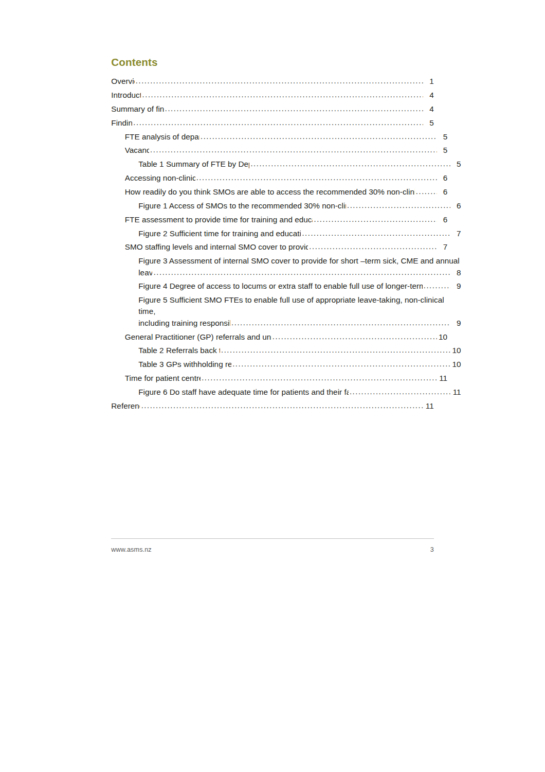Contents
Overview ........................................................................................................................................... 1
Introduction ..................................................................................................................................... 4
Summary of findings ......................................................................................................................... 4
Findings ............................................................................................................................................. 5
FTE analysis of departments ............................................................................................................. 5
Vacancies ................................................................................................................................................. 5
Table 1 Summary of FTE by Department ....................................................................................... 5
Accessing non-clinical time ............................................................................................................... 6
How readily do you think SMOs are able to access the recommended 30% non-clinical time? ........ 6
Figure 1 Access of SMOs to the recommended 30% non-clinical time ......................................... 6
FTE assessment to provide time for training and education duties ................................................... 6
Figure 2 Sufficient time for training and education duties ............................................................. 7
SMO staffing levels and internal SMO cover to provide for leave ..................................................... 7
Figure 3 Assessment of internal SMO cover to provide for short –term sick, CME and annual
leave ......................................................................................................................................... 8
Figure 4 Degree of access to locums or extra staff to enable full use of longer-term leave .......... 9
Figure 5 Sufficient SMO FTEs to enable full use of appropriate leave-taking, non-clinical time,
including training responsibilities? ................................................................................................ 9
General Practitioner (GP) referrals and unmet need ..................................................................... 10
Table 2 Referrals back to GPs ..................................................................................................... 10
Table 3 GPs withholding referrals ............................................................................................. 10
Time for patient centred care ........................................................................................................... 11
Figure 6 Do staff have adequate time for patients and their families? ....................................... 11
References ....................................................................................................................................... 11
www.asms.nz 3